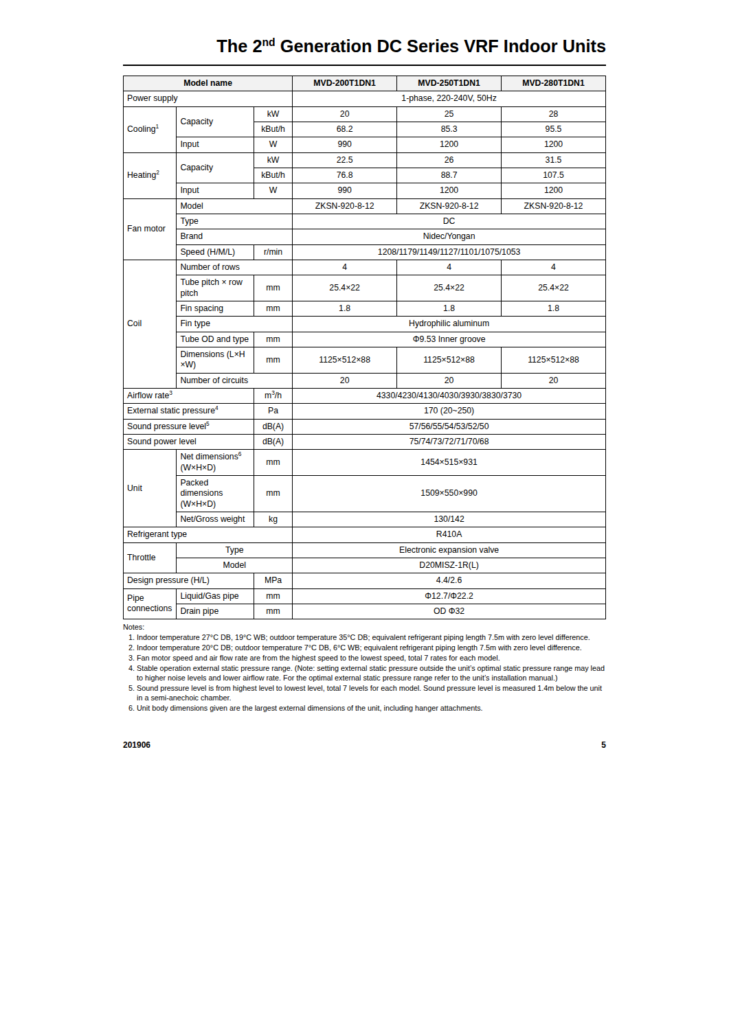The 2nd Generation DC Series VRF Indoor Units
| Model name | MVD-200T1DN1 | MVD-250T1DN1 | MVD-280T1DN1 |
| --- | --- | --- | --- |
| Power supply | 1-phase, 220-240V, 50Hz |
| Cooling 1 | Capacity | kW | 20 | 25 | 28 |
| kBut/h | 68.2 | 85.3 | 95.5 |
| Input | W | 990 | 1200 | 1200 |
| Heating 2 | Capacity | kW | 22.5 | 26 | 31.5 |
| kBut/h | 76.8 | 88.7 | 107.5 |
| Input | W | 990 | 1200 | 1200 |
| Fan motor | Model | ZKSN-920-8-12 | ZKSN-920-8-12 | ZKSN-920-8-12 |
| Type | DC |
| Brand | Nidec/Yongan |
| Speed (H/M/L) | r/min | 1208/1179/1149/1127/1101/1075/1053 |
| Coil | Number of rows | 4 | 4 | 4 |
| Tube pitch × row pitch | mm | 25.4×22 | 25.4×22 | 25.4×22 |
| Fin spacing | mm | 1.8 | 1.8 | 1.8 |
| Fin type | Hydrophilic aluminum |
| Tube OD and type | mm | Φ9.53 Inner groove |
| Dimensions (L×H ×W) | mm | 1125×512×88 | 1125×512×88 | 1125×512×88 |
| Number of circuits | 20 | 20 | 20 |
| Airflow rate 3 | m 3 /h | 4330/4230/4130/4030/3930/3830/3730 |
| External static pressure 4 | Pa | 170 (20~250) |
| Sound pressure level 5 | dB(A) | 57/56/55/54/53/52/50 |
| Sound power level | dB(A) | 75/74/73/72/71/70/68 |
| Unit | Net dimensions 6 (W×H×D) | mm | 1454×515×931 |
| Packed dimensions (W×H×D) | mm | 1509×550×990 |
| Net/Gross weight | kg | 130/142 |
| Refrigerant type | R410A |
| Throttle | Type | Electronic expansion valve |
| Model | D20MISZ-1R(L) |
| Design pressure (H/L) | MPa | 4.4/2.6 |
| Pipe connections | Liquid/Gas pipe | mm | Φ12.7/Φ22.2 |
| Drain pipe | mm | OD Φ32 |
Notes:
Indoor temperature 27°C DB, 19°C WB; outdoor temperature 35°C DB; equivalent refrigerant piping length 7.5m with zero level difference.
Indoor temperature 20°C DB; outdoor temperature 7°C DB, 6°C WB; equivalent refrigerant piping length 7.5m with zero level difference.
Fan motor speed and air flow rate are from the highest speed to the lowest speed, total 7 rates for each model.
Stable operation external static pressure range. (Note: setting external static pressure outside the unit’s optimal static pressure range may lead to higher noise levels and lower airflow rate. For the optimal external static pressure range refer to the unit’s installation manual.)
Sound pressure level is from highest level to lowest level, total 7 levels for each model. Sound pressure level is measured 1.4m below the unit in a semi-anechoic chamber.
Unit body dimensions given are the largest external dimensions of the unit, including hanger attachments.
201906 5